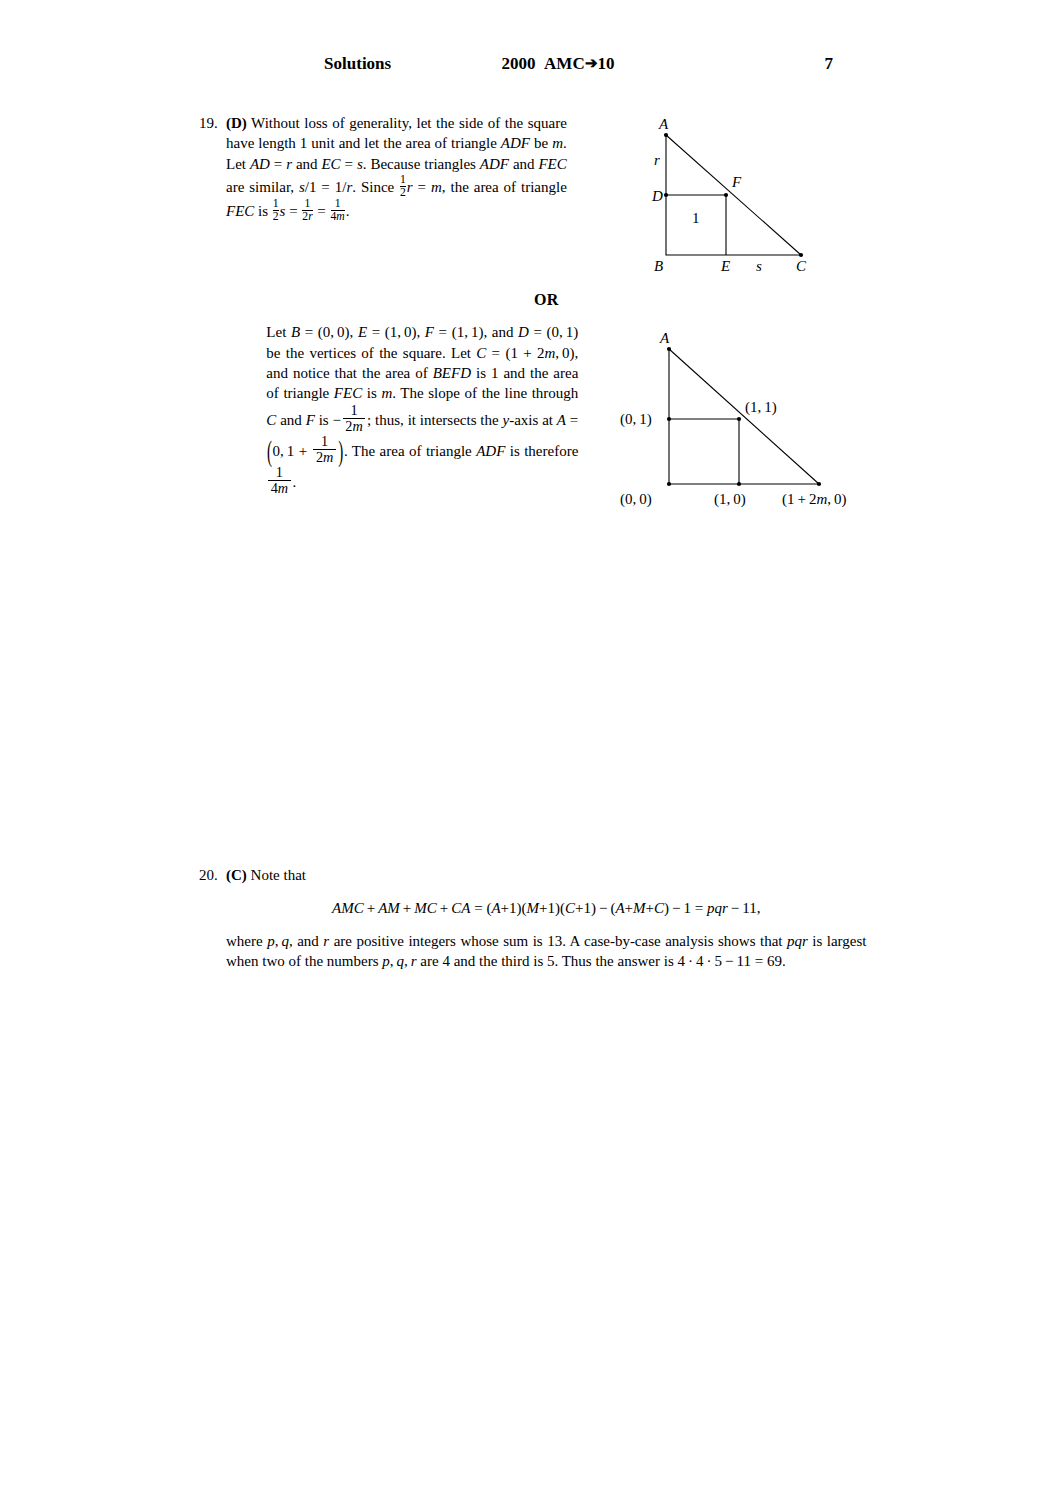Solutions 2000 AMC➔10 7
19.
(D) Without loss of generality, let the side of the square have length 1 unit and let the area of triangle ADF be m. Let AD = r and EC = s. Because triangles ADF and FEC are similar, s/1 = 1/r. Since 12 r = m, the area of triangle FEC is 12 s = 12r = 14m.
A D F B E C r s 1
OR
Let B = (0, 0), E = (1, 0), F = (1, 1), and D = (0, 1) be the vertices of the square. Let C = (1 + 2m, 0), and notice that the area of BEFD is 1 and the area of triangle FEC is m. The slope of the line through C and F is −12m; thus, it intersects the y-axis at A = (0, 1 + 12m). The area of triangle ADF is therefore 14m.
A (0, 1) (1, 1) (0, 0) (1, 0) (1 + 2m, 0)
20.
(C) Note that
AMC + AM + MC + CA = (A+1)(M+1)(C+1) − (A+M+C) − 1 = pqr − 11,
where p, q, and r are positive integers whose sum is 13. A case-by-case analysis shows that pqr is largest when two of the numbers p, q, r are 4 and the third is 5. Thus the answer is 4 · 4 · 5 − 11 = 69.